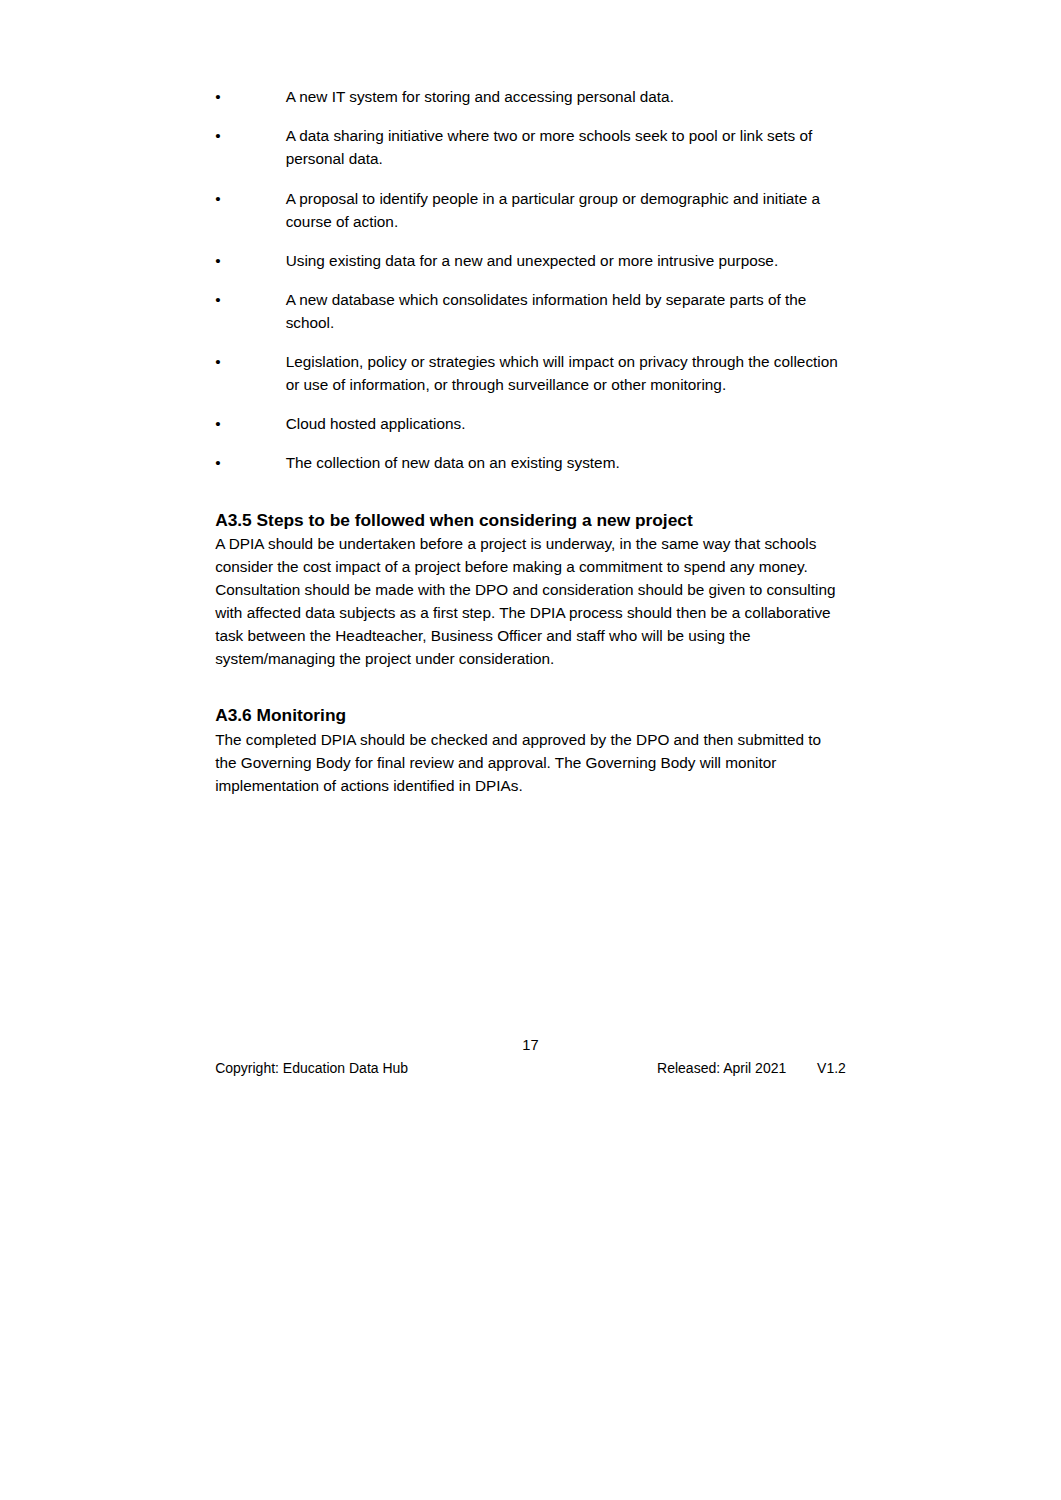A new IT system for storing and accessing personal data.
A data sharing initiative where two or more schools seek to pool or link sets of personal data.
A proposal to identify people in a particular group or demographic and initiate a course of action.
Using existing data for a new and unexpected or more intrusive purpose.
A new database which consolidates information held by separate parts of the school.
Legislation, policy or strategies which will impact on privacy through the collection or use of information, or through surveillance or other monitoring.
Cloud hosted applications.
The collection of new data on an existing system.
A3.5 Steps to be followed when considering a new project
A DPIA should be undertaken before a project is underway, in the same way that schools consider the cost impact of a project before making a commitment to spend any money. Consultation should be made with the DPO and consideration should be given to consulting with affected data subjects as a first step. The DPIA process should then be a collaborative task between the Headteacher, Business Officer and staff who will be using the system/managing the project under consideration.
A3.6 Monitoring
The completed DPIA should be checked and approved by the DPO and then submitted to the Governing Body for final review and approval. The Governing Body will monitor implementation of actions identified in DPIAs.
17
Copyright: Education Data Hub
Released: April 2021V1.2